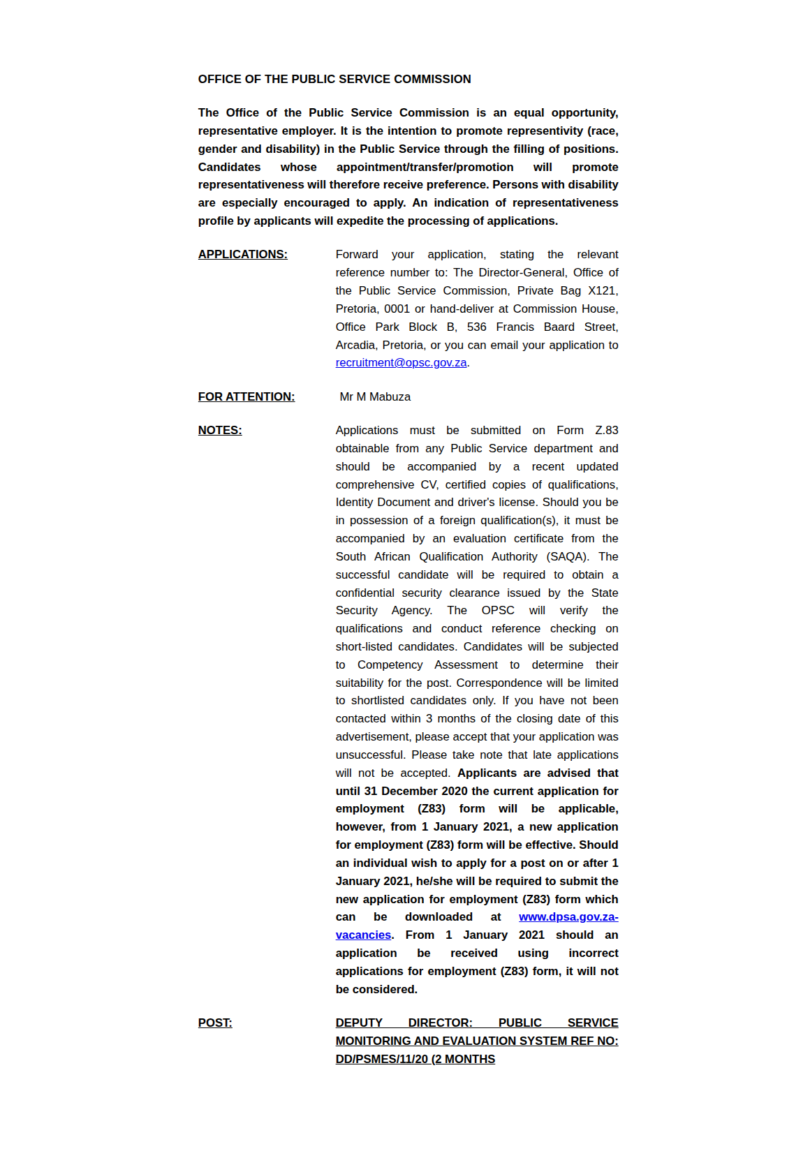OFFICE OF THE PUBLIC SERVICE COMMISSION
The Office of the Public Service Commission is an equal opportunity, representative employer. It is the intention to promote representivity (race, gender and disability) in the Public Service through the filling of positions. Candidates whose appointment/transfer/promotion will promote representativeness will therefore receive preference. Persons with disability are especially encouraged to apply. An indication of representativeness profile by applicants will expedite the processing of applications.
APPLICATIONS:
Forward your application, stating the relevant reference number to: The Director-General, Office of the Public Service Commission, Private Bag X121, Pretoria, 0001 or hand-deliver at Commission House, Office Park Block B, 536 Francis Baard Street, Arcadia, Pretoria, or you can email your application to recruitment@opsc.gov.za.
FOR ATTENTION:
Mr M Mabuza
NOTES:
Applications must be submitted on Form Z.83 obtainable from any Public Service department and should be accompanied by a recent updated comprehensive CV, certified copies of qualifications, Identity Document and driver's license. Should you be in possession of a foreign qualification(s), it must be accompanied by an evaluation certificate from the South African Qualification Authority (SAQA). The successful candidate will be required to obtain a confidential security clearance issued by the State Security Agency. The OPSC will verify the qualifications and conduct reference checking on short-listed candidates. Candidates will be subjected to Competency Assessment to determine their suitability for the post. Correspondence will be limited to shortlisted candidates only. If you have not been contacted within 3 months of the closing date of this advertisement, please accept that your application was unsuccessful. Please take note that late applications will not be accepted. Applicants are advised that until 31 December 2020 the current application for employment (Z83) form will be applicable, however, from 1 January 2021, a new application for employment (Z83) form will be effective. Should an individual wish to apply for a post on or after 1 January 2021, he/she will be required to submit the new application for employment (Z83) form which can be downloaded at www.dpsa.gov.za-vacancies. From 1 January 2021 should an application be received using incorrect applications for employment (Z83) form, it will not be considered.
POST:
DEPUTY DIRECTOR: PUBLIC SERVICE MONITORING AND EVALUATION SYSTEM REF NO: DD/PSMES/11/20 (2 MONTHS